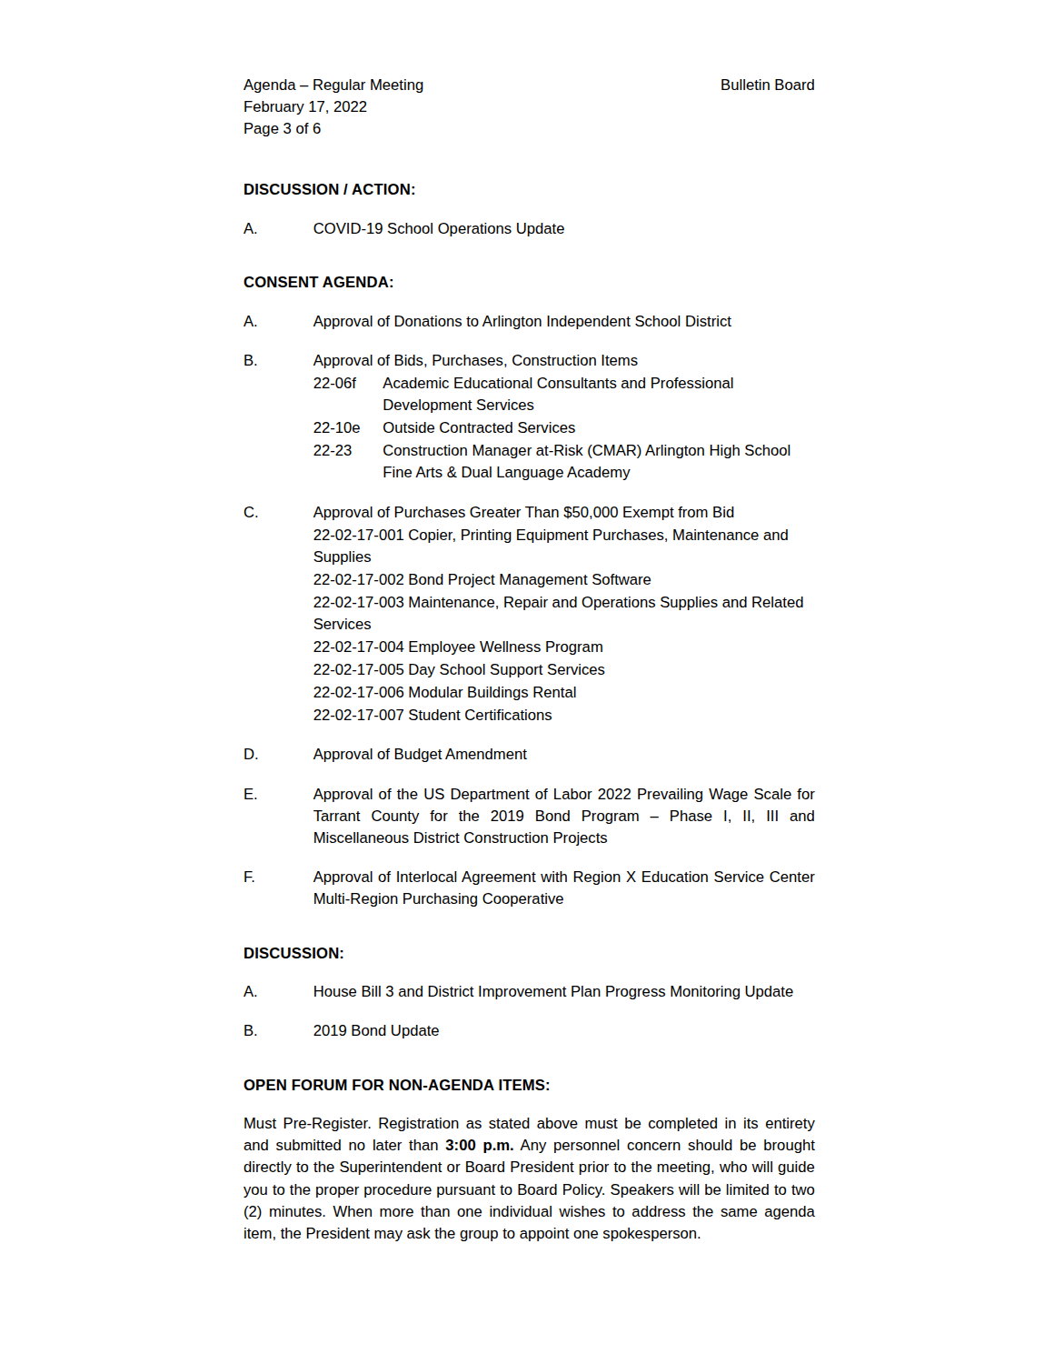Agenda – Regular Meeting February 17, 2022 Page 3 of 6
Bulletin Board
DISCUSSION / ACTION:
A.
COVID-19 School Operations Update
CONSENT AGENDA:
A.
Approval of Donations to Arlington Independent School District
B.
Approval of Bids, Purchases, Construction Items
22-06f Academic Educational Consultants and Professional Development Services
22-10e Outside Contracted Services
22-23 Construction Manager at-Risk (CMAR) Arlington High School Fine Arts & Dual Language Academy
C.
Approval of Purchases Greater Than $50,000 Exempt from Bid
22-02-17-001 Copier, Printing Equipment Purchases, Maintenance and Supplies
22-02-17-002 Bond Project Management Software
22-02-17-003 Maintenance, Repair and Operations Supplies and Related Services
22-02-17-004 Employee Wellness Program
22-02-17-005 Day School Support Services
22-02-17-006 Modular Buildings Rental
22-02-17-007 Student Certifications
D.
Approval of Budget Amendment
E.
Approval of the US Department of Labor 2022 Prevailing Wage Scale for Tarrant County for the 2019 Bond Program – Phase I, II, III and Miscellaneous District Construction Projects
F.
Approval of Interlocal Agreement with Region X Education Service Center Multi-Region Purchasing Cooperative
DISCUSSION:
A.
House Bill 3 and District Improvement Plan Progress Monitoring Update
B.
2019 Bond Update
OPEN FORUM FOR NON-AGENDA ITEMS:
Must Pre-Register. Registration as stated above must be completed in its entirety and submitted no later than 3:00 p.m. Any personnel concern should be brought directly to the Superintendent or Board President prior to the meeting, who will guide you to the proper procedure pursuant to Board Policy. Speakers will be limited to two (2) minutes. When more than one individual wishes to address the same agenda item, the President may ask the group to appoint one spokesperson.